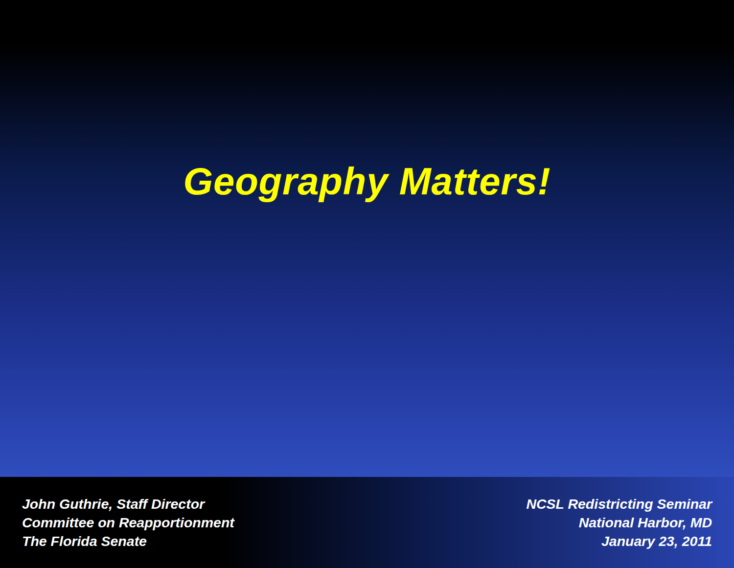Geography Matters!
John Guthrie, Staff Director
Committee on Reapportionment
The Florida Senate
NCSL Redistricting Seminar
National Harbor, MD
January 23, 2011